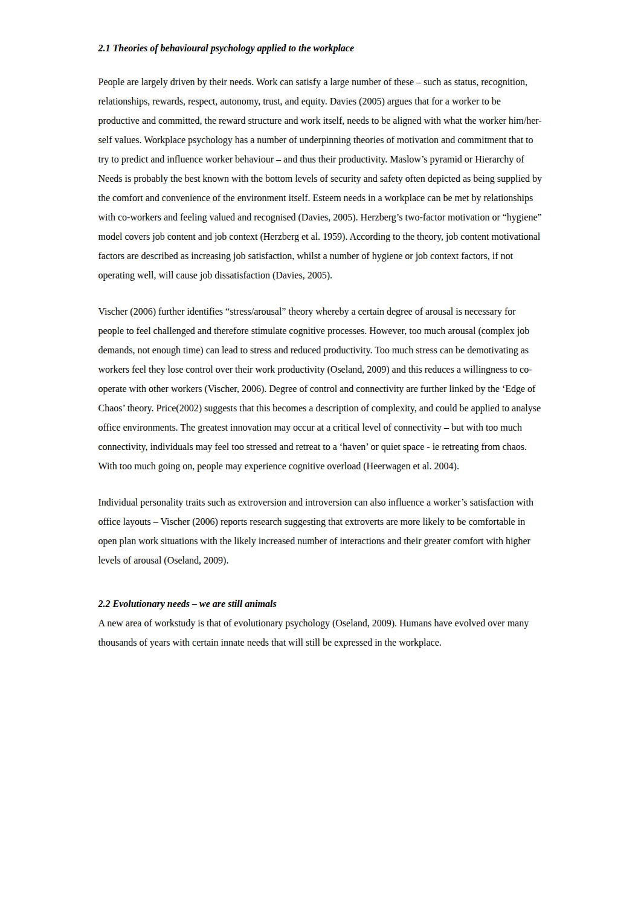2.1 Theories of behavioural psychology applied to the workplace
People are largely driven by their needs. Work can satisfy a large number of these – such as status, recognition, relationships, rewards, respect, autonomy, trust, and equity. Davies (2005) argues that for a worker to be productive and committed, the reward structure and work itself, needs to be aligned with what the worker him/her-self values. Workplace psychology has a number of underpinning theories of motivation and commitment that to try to predict and influence worker behaviour – and thus their productivity. Maslow’s pyramid or Hierarchy of Needs is probably the best known with the bottom levels of security and safety often depicted as being supplied by the comfort and convenience of the environment itself. Esteem needs in a workplace can be met by relationships with co-workers and feeling valued and recognised (Davies, 2005). Herzberg’s two-factor motivation or “hygiene” model covers job content and job context (Herzberg et al. 1959). According to the theory, job content motivational factors are described as increasing job satisfaction, whilst a number of hygiene or job context factors, if not operating well, will cause job dissatisfaction (Davies, 2005).
Vischer (2006) further identifies “stress/arousal” theory whereby a certain degree of arousal is necessary for people to feel challenged and therefore stimulate cognitive processes. However, too much arousal (complex job demands, not enough time) can lead to stress and reduced productivity. Too much stress can be demotivating as workers feel they lose control over their work productivity (Oseland, 2009) and this reduces a willingness to co-operate with other workers (Vischer, 2006). Degree of control and connectivity are further linked by the ‘Edge of Chaos’ theory. Price(2002) suggests that this becomes a description of complexity, and could be applied to analyse office environments. The greatest innovation may occur at a critical level of connectivity – but with too much connectivity, individuals may feel too stressed and retreat to a ‘haven’ or quiet space - ie retreating from chaos. With too much going on, people may experience cognitive overload (Heerwagen et al. 2004).
Individual personality traits such as extroversion and introversion can also influence a worker’s satisfaction with office layouts – Vischer (2006) reports research suggesting that extroverts are more likely to be comfortable in open plan work situations with the likely increased number of interactions and their greater comfort with higher levels of arousal (Oseland, 2009).
2.2 Evolutionary needs – we are still animals
A new area of workstudy is that of evolutionary psychology (Oseland, 2009). Humans have evolved over many thousands of years with certain innate needs that will still be expressed in the workplace.